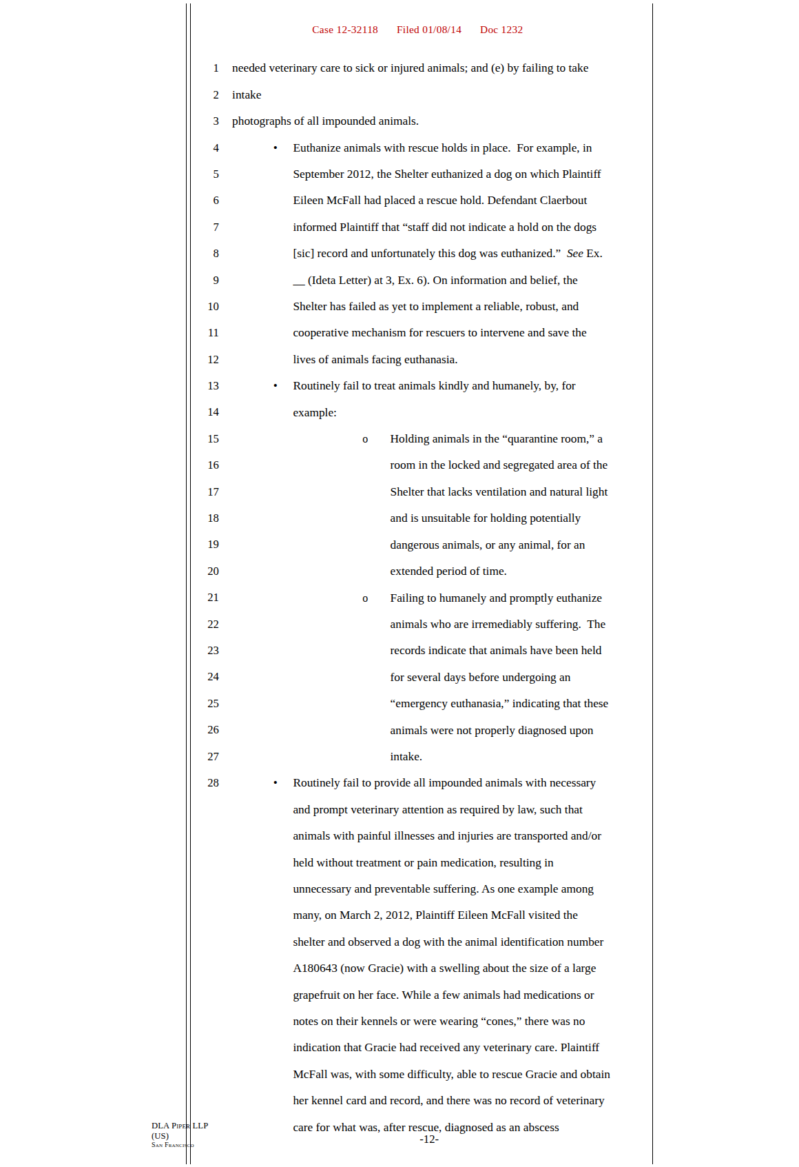Case 12-32118 Filed 01/08/14 Doc 1232
1
2
3
4
5
6
7
8
9
10
11
12
13
14
15
16
17
18
19
20
21
22
23
24
25
26
27
28
needed veterinary care to sick or injured animals; and (e) by failing to take intake
photographs of all impounded animals.
Euthanize animals with rescue holds in place. For example, in September 2012, the Shelter euthanized a dog on which Plaintiff Eileen McFall had placed a rescue hold. Defendant Claerbout informed Plaintiff that “staff did not indicate a hold on the dogs [sic] record and unfortunately this dog was euthanized.” See Ex. __ (Ideta Letter) at 3, Ex. 6). On information and belief, the Shelter has failed as yet to implement a reliable, robust, and cooperative mechanism for rescuers to intervene and save the lives of animals facing euthanasia.
Routinely fail to treat animals kindly and humanely, by, for example:
Holding animals in the “quarantine room,” a room in the locked and segregated area of the Shelter that lacks ventilation and natural light and is unsuitable for holding potentially dangerous animals, or any animal, for an extended period of time.
Failing to humanely and promptly euthanize animals who are irremediably suffering. The records indicate that animals have been held for several days before undergoing an “emergency euthanasia,” indicating that these animals were not properly diagnosed upon intake.
Routinely fail to provide all impounded animals with necessary and prompt veterinary attention as required by law, such that animals with painful illnesses and injuries are transported and/or held without treatment or pain medication, resulting in unnecessary and preventable suffering. As one example among many, on March 2, 2012, Plaintiff Eileen McFall visited the shelter and observed a dog with the animal identification number A180643 (now Gracie) with a swelling about the size of a large grapefruit on her face. While a few animals had medications or notes on their kennels or were wearing “cones,” there was no indication that Gracie had received any veterinary care. Plaintiff McFall was, with some difficulty, able to rescue Gracie and obtain her kennel card and record, and there was no record of veterinary care for what was, after rescue, diagnosed as an abscess
DLA Piper LLP (US)
San Francisco
-12-